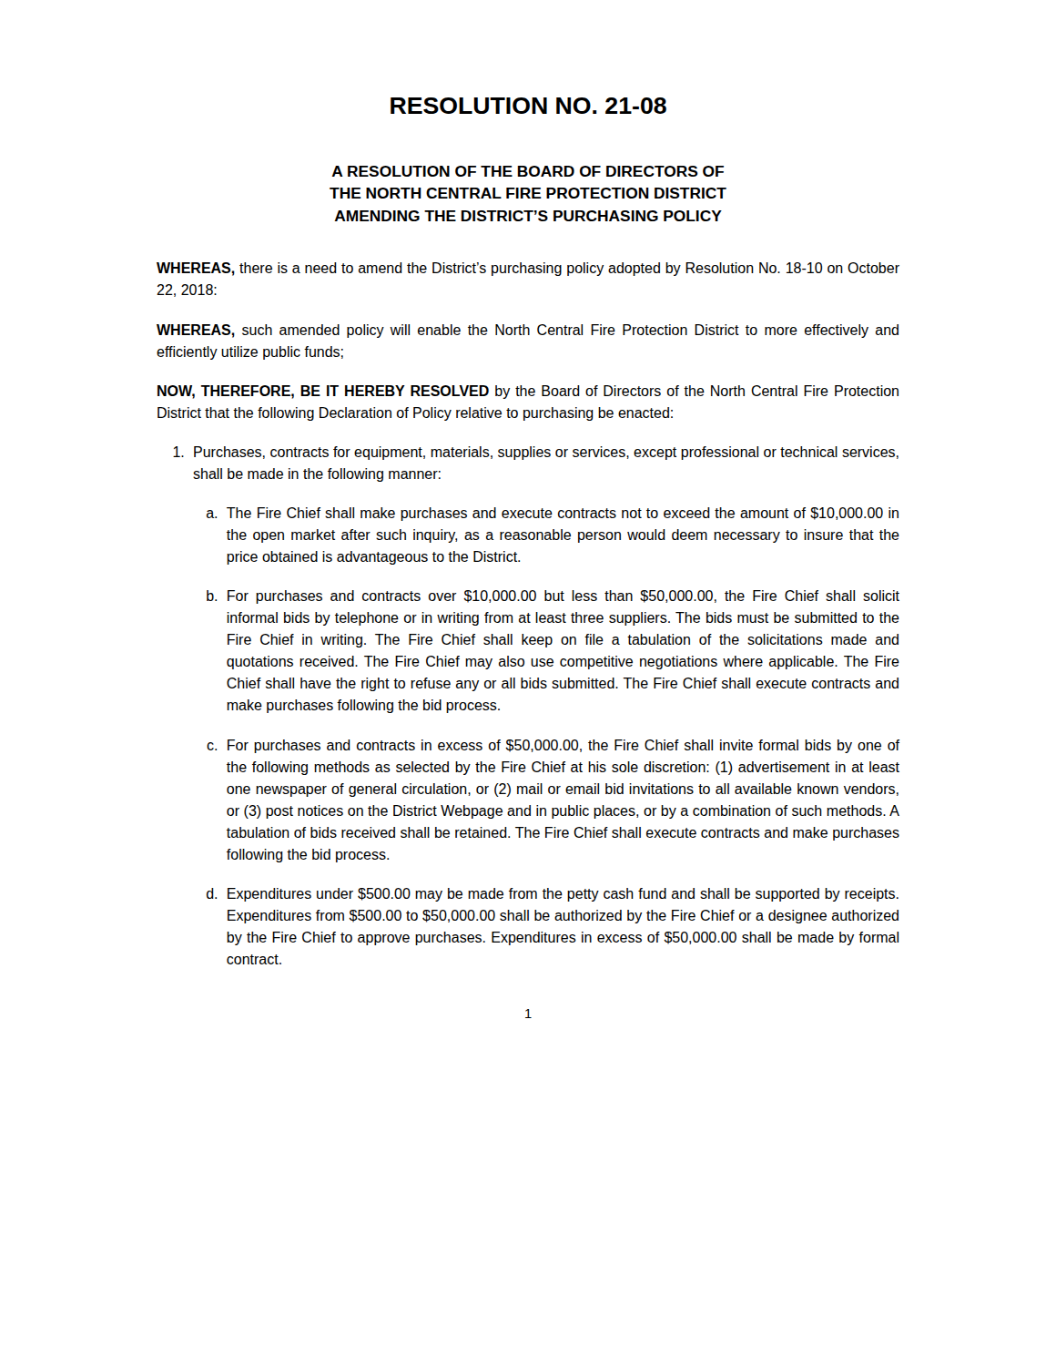RESOLUTION NO. 21-08
A RESOLUTION OF THE BOARD OF DIRECTORS OF
THE NORTH CENTRAL FIRE PROTECTION DISTRICT
AMENDING THE DISTRICT’S PURCHASING POLICY
WHEREAS, there is a need to amend the District’s purchasing policy adopted by Resolution No. 18-10 on October 22, 2018:
WHEREAS, such amended policy will enable the North Central Fire Protection District to more effectively and efficiently utilize public funds;
NOW, THEREFORE, BE IT HEREBY RESOLVED by the Board of Directors of the North Central Fire Protection District that the following Declaration of Policy relative to purchasing be enacted:
Purchases, contracts for equipment, materials, supplies or services, except professional or technical services, shall be made in the following manner:
The Fire Chief shall make purchases and execute contracts not to exceed the amount of $10,000.00 in the open market after such inquiry, as a reasonable person would deem necessary to insure that the price obtained is advantageous to the District.
For purchases and contracts over $10,000.00 but less than $50,000.00, the Fire Chief shall solicit informal bids by telephone or in writing from at least three suppliers. The bids must be submitted to the Fire Chief in writing. The Fire Chief shall keep on file a tabulation of the solicitations made and quotations received. The Fire Chief may also use competitive negotiations where applicable. The Fire Chief shall have the right to refuse any or all bids submitted. The Fire Chief shall execute contracts and make purchases following the bid process.
For purchases and contracts in excess of $50,000.00, the Fire Chief shall invite formal bids by one of the following methods as selected by the Fire Chief at his sole discretion: (1) advertisement in at least one newspaper of general circulation, or (2) mail or email bid invitations to all available known vendors, or (3) post notices on the District Webpage and in public places, or by a combination of such methods. A tabulation of bids received shall be retained. The Fire Chief shall execute contracts and make purchases following the bid process.
Expenditures under $500.00 may be made from the petty cash fund and shall be supported by receipts. Expenditures from $500.00 to $50,000.00 shall be authorized by the Fire Chief or a designee authorized by the Fire Chief to approve purchases. Expenditures in excess of $50,000.00 shall be made by formal contract.
1